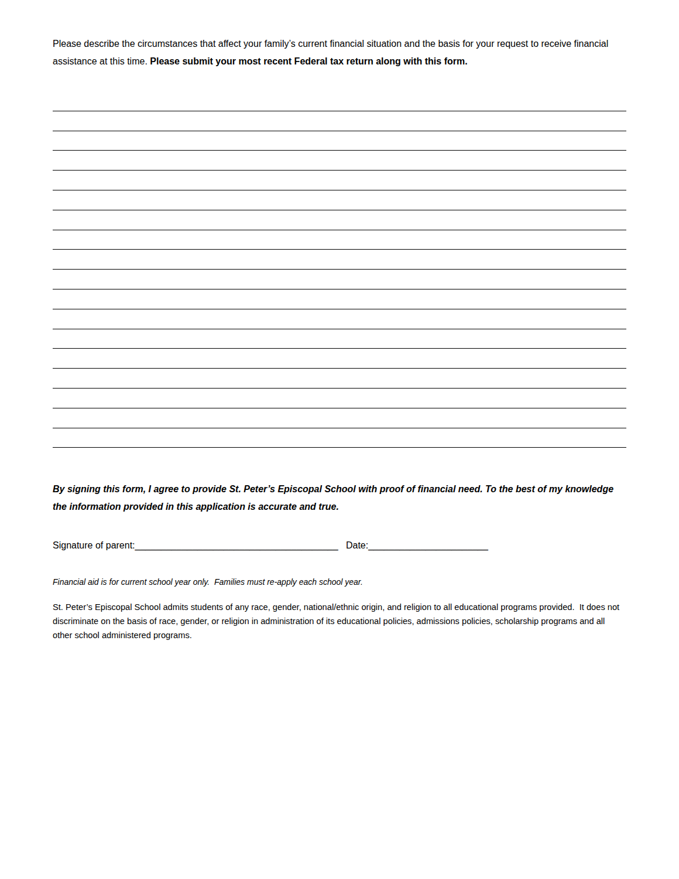Please describe the circumstances that affect your family’s current financial situation and the basis for your request to receive financial assistance at this time. Please submit your most recent Federal tax return along with this form.
By signing this form, I agree to provide St. Peter’s Episcopal School with proof of financial need. To the best of my knowledge the information provided in this application is accurate and true.
Signature of parent:_______________________________________ Date:_______________________
Financial aid is for current school year only. Families must re-apply each school year.
St. Peter’s Episcopal School admits students of any race, gender, national/ethnic origin, and religion to all educational programs provided. It does not discriminate on the basis of race, gender, or religion in administration of its educational policies, admissions policies, scholarship programs and all other school administered programs.